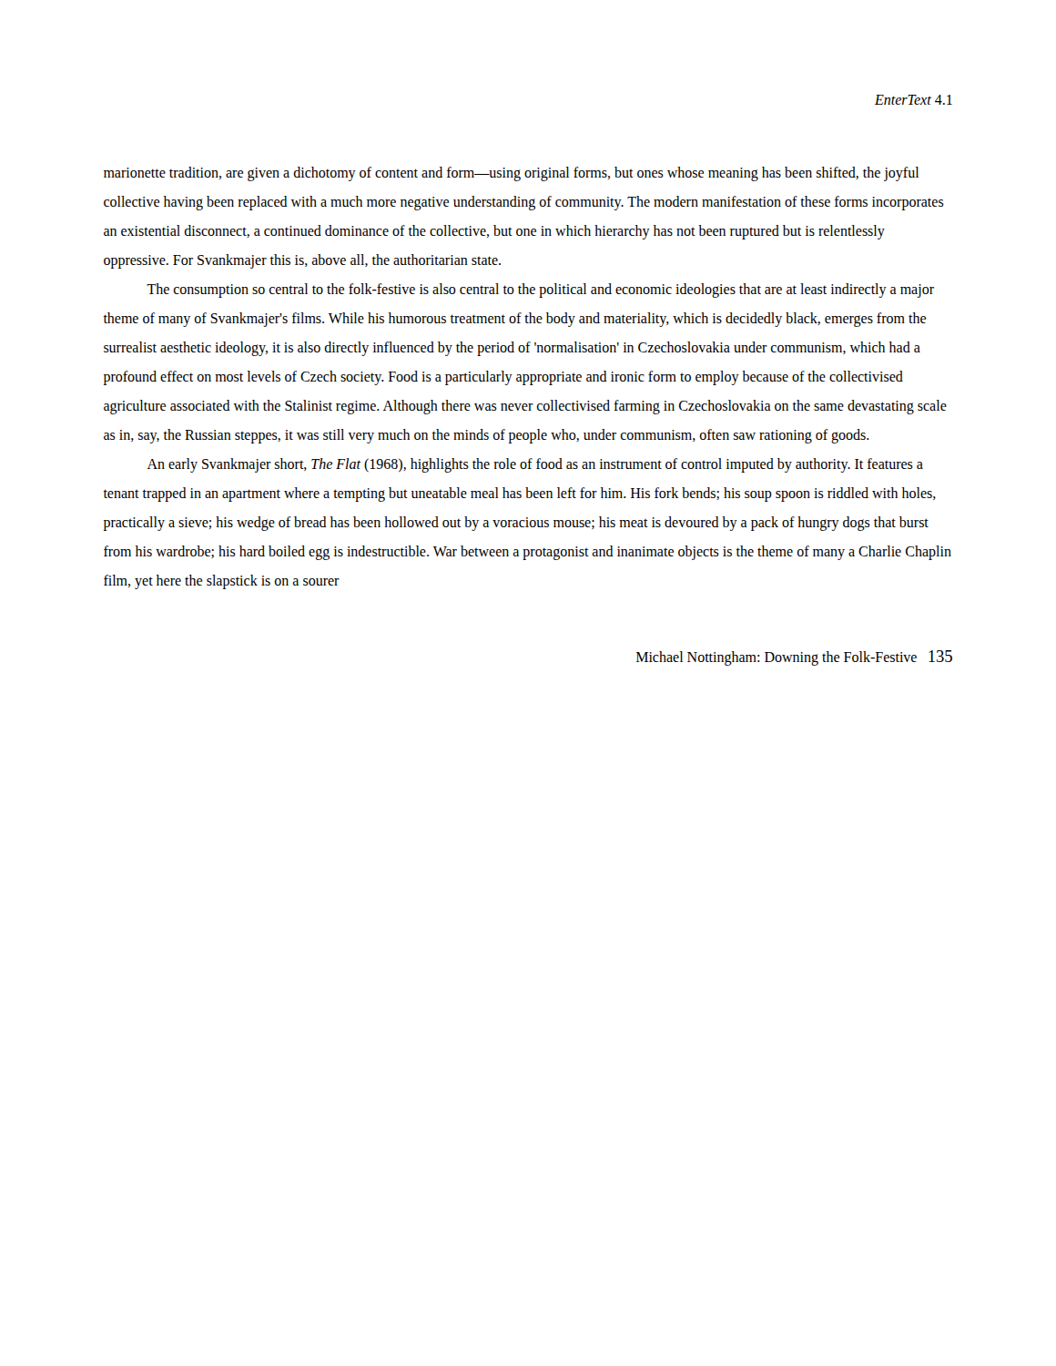EnterText 4.1
marionette tradition, are given a dichotomy of content and form—using original forms, but ones whose meaning has been shifted, the joyful collective having been replaced with a much more negative understanding of community. The modern manifestation of these forms incorporates an existential disconnect, a continued dominance of the collective, but one in which hierarchy has not been ruptured but is relentlessly oppressive. For Svankmajer this is, above all, the authoritarian state.
The consumption so central to the folk-festive is also central to the political and economic ideologies that are at least indirectly a major theme of many of Svankmajer's films. While his humorous treatment of the body and materiality, which is decidedly black, emerges from the surrealist aesthetic ideology, it is also directly influenced by the period of 'normalisation' in Czechoslovakia under communism, which had a profound effect on most levels of Czech society. Food is a particularly appropriate and ironic form to employ because of the collectivised agriculture associated with the Stalinist regime. Although there was never collectivised farming in Czechoslovakia on the same devastating scale as in, say, the Russian steppes, it was still very much on the minds of people who, under communism, often saw rationing of goods.
An early Svankmajer short, The Flat (1968), highlights the role of food as an instrument of control imputed by authority. It features a tenant trapped in an apartment where a tempting but uneatable meal has been left for him. His fork bends; his soup spoon is riddled with holes, practically a sieve; his wedge of bread has been hollowed out by a voracious mouse; his meat is devoured by a pack of hungry dogs that burst from his wardrobe; his hard boiled egg is indestructible. War between a protagonist and inanimate objects is the theme of many a Charlie Chaplin film, yet here the slapstick is on a sourer
Michael Nottingham: Downing the Folk-Festive135